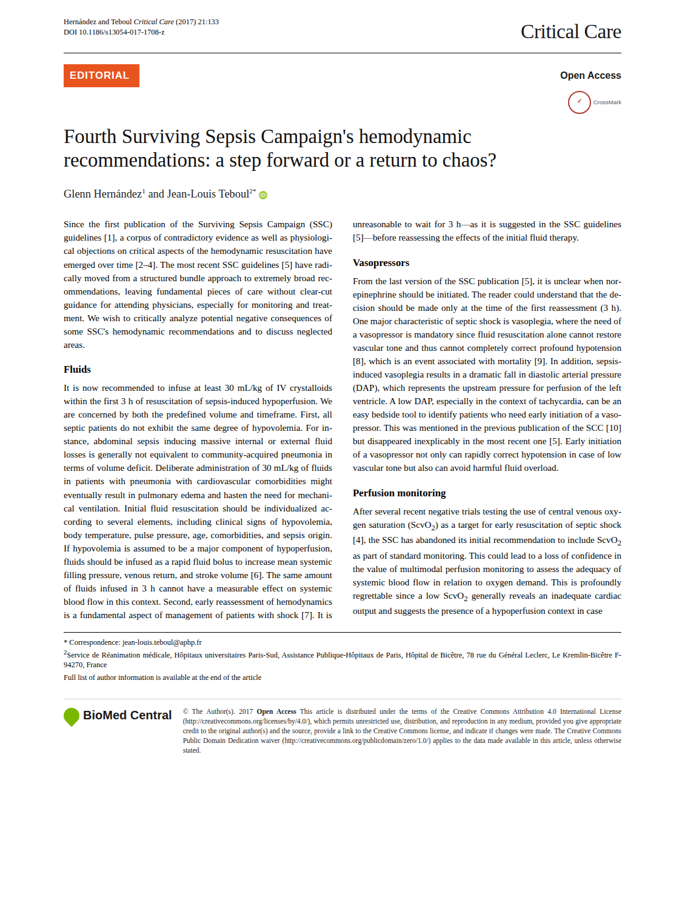Hernández and Teboul Critical Care (2017) 21:133
DOI 10.1186/s13054-017-1708-z
Critical Care
EDITORIAL
Open Access
✓CrossMark
Fourth Surviving Sepsis Campaign's hemodynamic recommendations: a step forward or a return to chaos?
Glenn Hernández1 and Jean-Louis Teboul2* iD
Since the first publication of the Surviving Sepsis Campaign (SSC) guidelines [1], a corpus of contradictory evidence as well as physiological objections on critical aspects of the hemodynamic resuscitation have emerged over time [2–4]. The most recent SSC guidelines [5] have radically moved from a structured bundle approach to extremely broad recommendations, leaving fundamental pieces of care without clear-cut guidance for attending physicians, especially for monitoring and treatment. We wish to critically analyze potential negative consequences of some SSC's hemodynamic recommendations and to discuss neglected areas.
Fluids
It is now recommended to infuse at least 30 mL/kg of IV crystalloids within the first 3 h of resuscitation of sepsis-induced hypoperfusion. We are concerned by both the predefined volume and timeframe. First, all septic patients do not exhibit the same degree of hypovolemia. For instance, abdominal sepsis inducing massive internal or external fluid losses is generally not equivalent to community-acquired pneumonia in terms of volume deficit. Deliberate administration of 30 mL/kg of fluids in patients with pneumonia with cardiovascular comorbidities might eventually result in pulmonary edema and hasten the need for mechanical ventilation. Initial fluid resuscitation should be individualized according to several elements, including clinical signs of hypovolemia, body temperature, pulse pressure, age, comorbidities, and sepsis origin. If hypovolemia is assumed to be a major component of hypoperfusion, fluids should be infused as a rapid fluid bolus to increase mean systemic filling pressure, venous return, and stroke volume [6]. The same amount of fluids infused in 3 h cannot have a measurable effect on systemic blood flow in this context. Second, early reassessment of hemodynamics is a fundamental aspect of management of patients with shock [7]. It is unreasonable to wait for 3 h—as it is suggested in the SSC guidelines [5]—before reassessing the effects of the initial fluid therapy.
Vasopressors
From the last version of the SSC publication [5], it is unclear when norepinephrine should be initiated. The reader could understand that the decision should be made only at the time of the first reassessment (3 h). One major characteristic of septic shock is vasoplegia, where the need of a vasopressor is mandatory since fluid resuscitation alone cannot restore vascular tone and thus cannot completely correct profound hypotension [8], which is an event associated with mortality [9]. In addition, sepsis-induced vasoplegia results in a dramatic fall in diastolic arterial pressure (DAP), which represents the upstream pressure for perfusion of the left ventricle. A low DAP, especially in the context of tachycardia, can be an easy bedside tool to identify patients who need early initiation of a vasopressor. This was mentioned in the previous publication of the SCC [10] but disappeared inexplicably in the most recent one [5]. Early initiation of a vasopressor not only can rapidly correct hypotension in case of low vascular tone but also can avoid harmful fluid overload.
Perfusion monitoring
After several recent negative trials testing the use of central venous oxygen saturation (ScvO2) as a target for early resuscitation of septic shock [4], the SSC has abandoned its initial recommendation to include ScvO2 as part of standard monitoring. This could lead to a loss of confidence in the value of multimodal perfusion monitoring to assess the adequacy of systemic blood flow in relation to oxygen demand. This is profoundly regrettable since a low ScvO2 generally reveals an inadequate cardiac output and suggests the presence of a hypoperfusion context in case
* Correspondence: jean-louis.teboul@aphp.fr
2Service de Réanimation médicale, Hôpitaux universitaires Paris-Sud, Assistance Publique-Hôpitaux de Paris, Hôpital de Bicêtre, 78 rue du Général Leclerc, Le Kremlin-Bicêtre F-94270, France
Full list of author information is available at the end of the article
BioMed Central
© The Author(s). 2017 Open Access This article is distributed under the terms of the Creative Commons Attribution 4.0 International License (http://creativecommons.org/licenses/by/4.0/), which permits unrestricted use, distribution, and reproduction in any medium, provided you give appropriate credit to the original author(s) and the source, provide a link to the Creative Commons license, and indicate if changes were made. The Creative Commons Public Domain Dedication waiver (http://creativecommons.org/publicdomain/zero/1.0/) applies to the data made available in this article, unless otherwise stated.